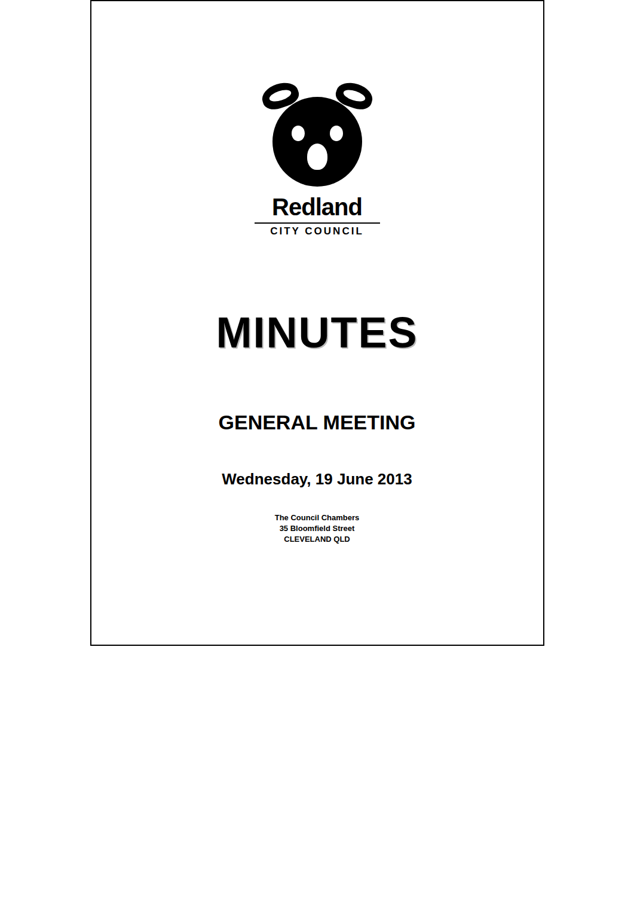Redland
CITY COUNCIL
MINUTES
GENERAL MEETING
Wednesday, 19 June 2013
The Council Chambers
35 Bloomfield Street
CLEVELAND QLD